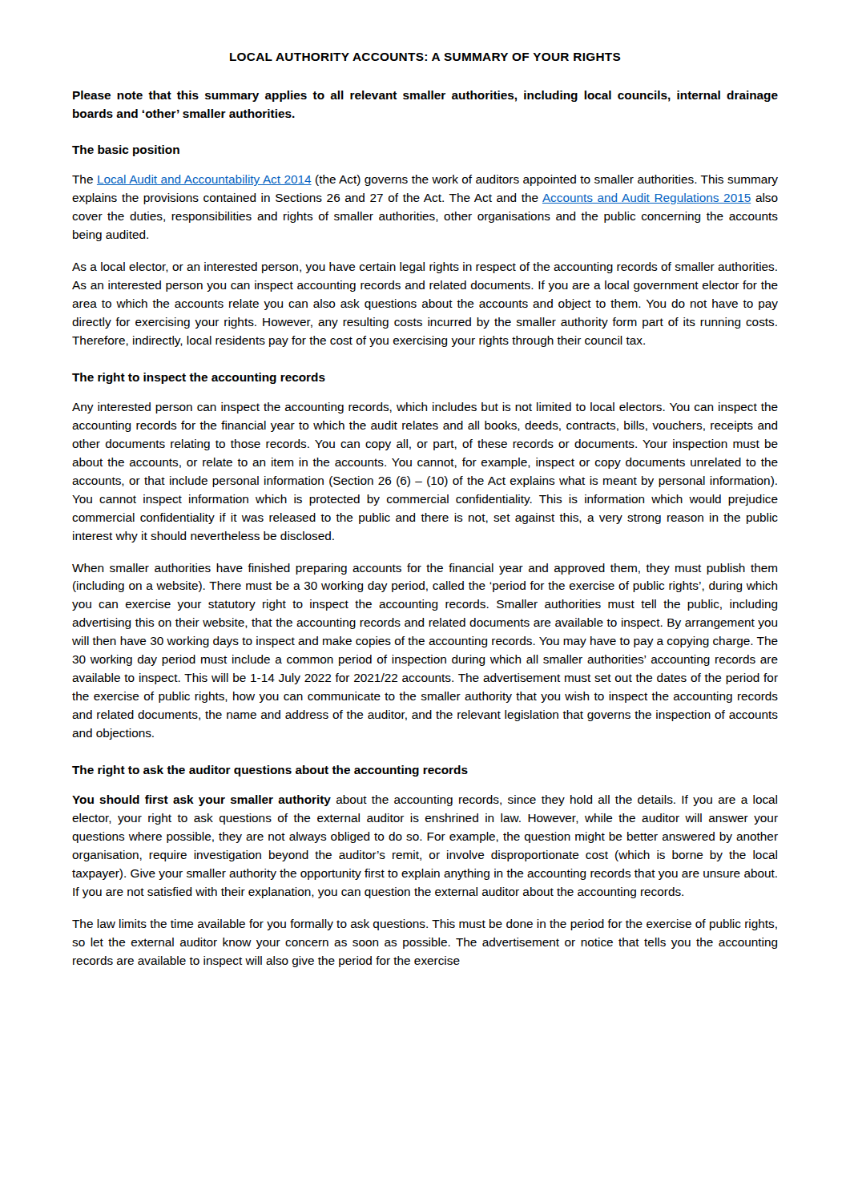Local Authority Accounts: A Summary of Your Rights
Please note that this summary applies to all relevant smaller authorities, including local councils, internal drainage boards and ‘other’ smaller authorities.
The basic position
The Local Audit and Accountability Act 2014 (the Act) governs the work of auditors appointed to smaller authorities. This summary explains the provisions contained in Sections 26 and 27 of the Act. The Act and the Accounts and Audit Regulations 2015 also cover the duties, responsibilities and rights of smaller authorities, other organisations and the public concerning the accounts being audited.
As a local elector, or an interested person, you have certain legal rights in respect of the accounting records of smaller authorities. As an interested person you can inspect accounting records and related documents. If you are a local government elector for the area to which the accounts relate you can also ask questions about the accounts and object to them. You do not have to pay directly for exercising your rights. However, any resulting costs incurred by the smaller authority form part of its running costs. Therefore, indirectly, local residents pay for the cost of you exercising your rights through their council tax.
The right to inspect the accounting records
Any interested person can inspect the accounting records, which includes but is not limited to local electors. You can inspect the accounting records for the financial year to which the audit relates and all books, deeds, contracts, bills, vouchers, receipts and other documents relating to those records. You can copy all, or part, of these records or documents. Your inspection must be about the accounts, or relate to an item in the accounts. You cannot, for example, inspect or copy documents unrelated to the accounts, or that include personal information (Section 26 (6) – (10) of the Act explains what is meant by personal information). You cannot inspect information which is protected by commercial confidentiality. This is information which would prejudice commercial confidentiality if it was released to the public and there is not, set against this, a very strong reason in the public interest why it should nevertheless be disclosed.
When smaller authorities have finished preparing accounts for the financial year and approved them, they must publish them (including on a website). There must be a 30 working day period, called the ‘period for the exercise of public rights’, during which you can exercise your statutory right to inspect the accounting records. Smaller authorities must tell the public, including advertising this on their website, that the accounting records and related documents are available to inspect. By arrangement you will then have 30 working days to inspect and make copies of the accounting records. You may have to pay a copying charge. The 30 working day period must include a common period of inspection during which all smaller authorities’ accounting records are available to inspect. This will be 1-14 July 2022 for 2021/22 accounts. The advertisement must set out the dates of the period for the exercise of public rights, how you can communicate to the smaller authority that you wish to inspect the accounting records and related documents, the name and address of the auditor, and the relevant legislation that governs the inspection of accounts and objections.
The right to ask the auditor questions about the accounting records
You should first ask your smaller authority about the accounting records, since they hold all the details. If you are a local elector, your right to ask questions of the external auditor is enshrined in law. However, while the auditor will answer your questions where possible, they are not always obliged to do so. For example, the question might be better answered by another organisation, require investigation beyond the auditor’s remit, or involve disproportionate cost (which is borne by the local taxpayer). Give your smaller authority the opportunity first to explain anything in the accounting records that you are unsure about. If you are not satisfied with their explanation, you can question the external auditor about the accounting records.
The law limits the time available for you formally to ask questions. This must be done in the period for the exercise of public rights, so let the external auditor know your concern as soon as possible. The advertisement or notice that tells you the accounting records are available to inspect will also give the period for the exercise